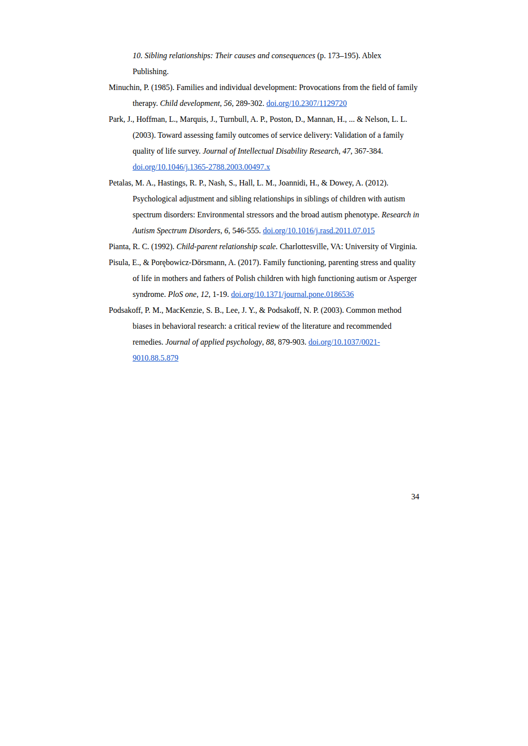10. Sibling relationships: Their causes and consequences (p. 173–195). Ablex Publishing.
Minuchin, P. (1985). Families and individual development: Provocations from the field of family therapy. Child development, 56, 289-302. doi.org/10.2307/1129720
Park, J., Hoffman, L., Marquis, J., Turnbull, A. P., Poston, D., Mannan, H., ... & Nelson, L. L. (2003). Toward assessing family outcomes of service delivery: Validation of a family quality of life survey. Journal of Intellectual Disability Research, 47, 367-384. doi.org/10.1046/j.1365-2788.2003.00497.x
Petalas, M. A., Hastings, R. P., Nash, S., Hall, L. M., Joannidi, H., & Dowey, A. (2012). Psychological adjustment and sibling relationships in siblings of children with autism spectrum disorders: Environmental stressors and the broad autism phenotype. Research in Autism Spectrum Disorders, 6, 546-555. doi.org/10.1016/j.rasd.2011.07.015
Pianta, R. C. (1992). Child-parent relationship scale. Charlottesville, VA: University of Virginia.
Pisula, E., & Porębowicz-Dörsmann, A. (2017). Family functioning, parenting stress and quality of life in mothers and fathers of Polish children with high functioning autism or Asperger syndrome. PloS one, 12, 1-19. doi.org/10.1371/journal.pone.0186536
Podsakoff, P. M., MacKenzie, S. B., Lee, J. Y., & Podsakoff, N. P. (2003). Common method biases in behavioral research: a critical review of the literature and recommended remedies. Journal of applied psychology, 88, 879-903. doi.org/10.1037/0021-9010.88.5.879
34